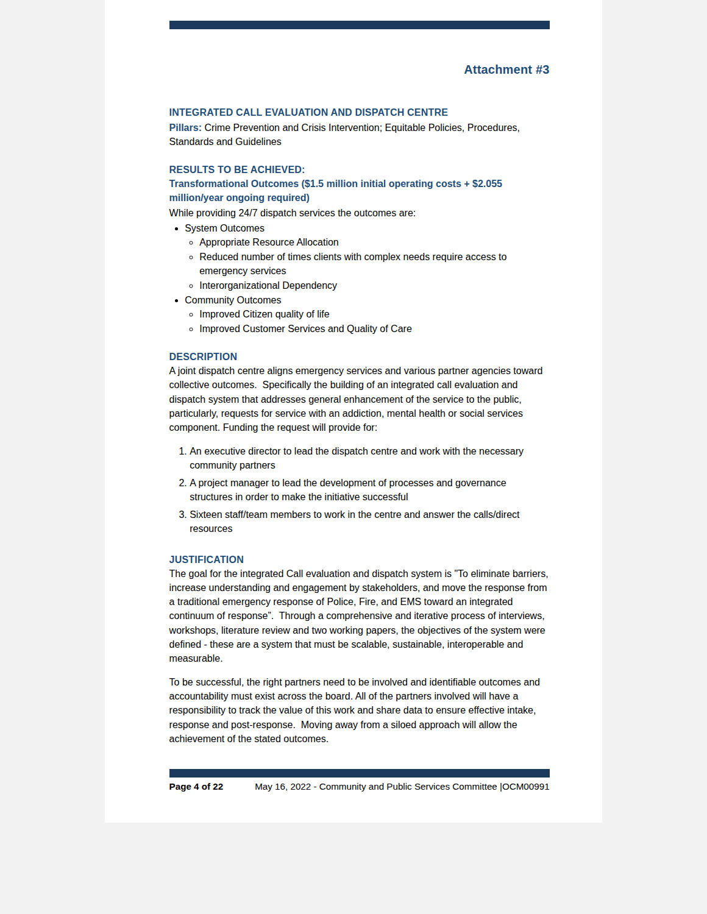Attachment #3
INTEGRATED CALL EVALUATION AND DISPATCH CENTRE
Pillars: Crime Prevention and Crisis Intervention; Equitable Policies, Procedures, Standards and Guidelines
RESULTS TO BE ACHIEVED:
Transformational Outcomes ($1.5 million initial operating costs + $2.055 million/year ongoing required)
While providing 24/7 dispatch services the outcomes are:
System Outcomes
Appropriate Resource Allocation
Reduced number of times clients with complex needs require access to emergency services
Interorganizational Dependency
Community Outcomes
Improved Citizen quality of life
Improved Customer Services and Quality of Care
DESCRIPTION
A joint dispatch centre aligns emergency services and various partner agencies toward collective outcomes. Specifically the building of an integrated call evaluation and dispatch system that addresses general enhancement of the service to the public, particularly, requests for service with an addiction, mental health or social services component. Funding the request will provide for:
An executive director to lead the dispatch centre and work with the necessary community partners
A project manager to lead the development of processes and governance structures in order to make the initiative successful
Sixteen staff/team members to work in the centre and answer the calls/direct resources
JUSTIFICATION
The goal for the integrated Call evaluation and dispatch system is "To eliminate barriers, increase understanding and engagement by stakeholders, and move the response from a traditional emergency response of Police, Fire, and EMS toward an integrated continuum of response”. Through a comprehensive and iterative process of interviews, workshops, literature review and two working papers, the objectives of the system were defined - these are a system that must be scalable, sustainable, interoperable and measurable.
To be successful, the right partners need to be involved and identifiable outcomes and accountability must exist across the board. All of the partners involved will have a responsibility to track the value of this work and share data to ensure effective intake, response and post-response. Moving away from a siloed approach will allow the achievement of the stated outcomes.
Page 4 of 22
May 16, 2022 - Community and Public Services Committee |OCM00991